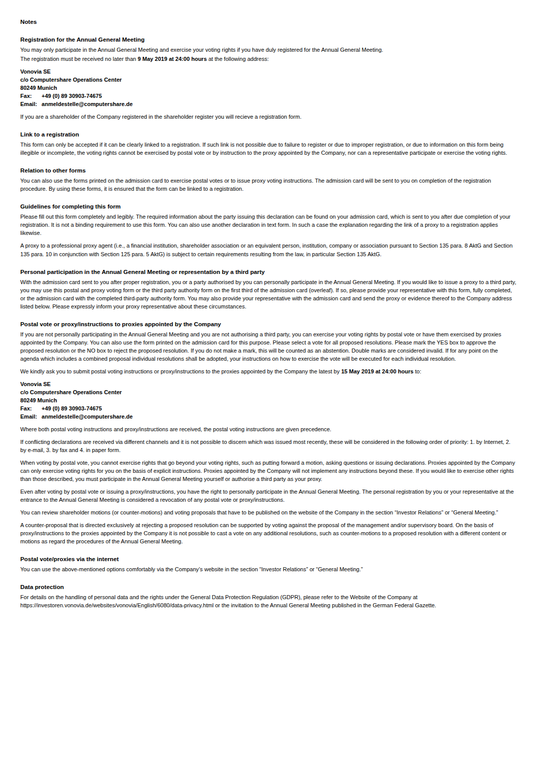Notes
Registration for the Annual General Meeting
You may only participate in the Annual General Meeting and exercise your voting rights if you have duly registered for the Annual General Meeting.
The registration must be received no later than 9 May 2019 at 24:00 hours at the following address:
Vonovia SE c/o Computershare Operations Center 80249 Munich Fax:+49 (0) 89 30903-74675 Email: anmeldestelle@computershare.de
If you are a shareholder of the Company registered in the shareholder register you will recieve a registration form.
Link to a registration
This form can only be accepted if it can be clearly linked to a registration. If such link is not possible due to failure to register or due to improper registration, or due to information on this form being illegible or incomplete, the voting rights cannot be exercised by postal vote or by instruction to the proxy appointed by the Company, nor can a representative participate or exercise the voting rights.
Relation to other forms
You can also use the forms printed on the admission card to exercise postal votes or to issue proxy voting instructions. The admission card will be sent to you on completion of the registration procedure. By using these forms, it is ensured that the form can be linked to a registration.
Guidelines for completing this form
Please fill out this form completely and legibly. The required information about the party issuing this declaration can be found on your admission card, which is sent to you after due completion of your registration. It is not a binding requirement to use this form. You can also use another declaration in text form. In such a case the explanation regarding the link of a proxy to a registration applies likewise.
A proxy to a professional proxy agent (i.e., a financial institution, shareholder association or an equivalent person, institution, company or association pursuant to Section 135 para. 8 AktG and Section 135 para. 10 in conjunction with Section 125 para. 5 AktG) is subject to certain requirements resulting from the law, in particular Section 135 AktG.
Personal participation in the Annual General Meeting or representation by a third party
With the admission card sent to you after proper registration, you or a party authorised by you can personally participate in the Annual General Meeting. If you would like to issue a proxy to a third party, you may use this postal and proxy voting form or the third party authority form on the first third of the admission card (overleaf). If so, please provide your representative with this form, fully completed, or the admission card with the completed third-party authority form. You may also provide your representative with the admission card and send the proxy or evidence thereof to the Company address listed below. Please expressly inform your proxy representative about these circumstances.
Postal vote or proxy/instructions to proxies appointed by the Company
If you are not personally participating in the Annual General Meeting and you are not authorising a third party, you can exercise your voting rights by postal vote or have them exercised by proxies appointed by the Company. You can also use the form printed on the admission card for this purpose. Please select a vote for all proposed resolutions. Please mark the YES box to approve the proposed resolution or the NO box to reject the proposed resolution. If you do not make a mark, this will be counted as an abstention. Double marks are considered invalid. If for any point on the agenda which includes a combined proposal individual resolutions shall be adopted, your instructions on how to exercise the vote will be executed for each individual resolution.
We kindly ask you to submit postal voting instructions or proxy/instructions to the proxies appointed by the Company the latest by 15 May 2019 at 24:00 hours to:
Vonovia SE c/o Computershare Operations Center 80249 Munich Fax:+49 (0) 89 30903-74675 Email: anmeldestelle@computershare.de
Where both postal voting instructions and proxy/instructions are received, the postal voting instructions are given precedence.
If conflicting declarations are received via different channels and it is not possible to discern which was issued most recently, these will be considered in the following order of priority: 1. by Internet, 2. by e-mail, 3. by fax and 4. in paper form.
When voting by postal vote, you cannot exercise rights that go beyond your voting rights, such as putting forward a motion, asking questions or issuing declarations. Proxies appointed by the Company can only exercise voting rights for you on the basis of explicit instructions. Proxies appointed by the Company will not implement any instructions beyond these. If you would like to exercise other rights than those described, you must participate in the Annual General Meeting yourself or authorise a third party as your proxy.
Even after voting by postal vote or issuing a proxy/instructions, you have the right to personally participate in the Annual General Meeting. The personal registration by you or your representative at the entrance to the Annual General Meeting is considered a revocation of any postal vote or proxy/instructions.
You can review shareholder motions (or counter-motions) and voting proposals that have to be published on the website of the Company in the section “Investor Relations” or “General Meeting.”
A counter-proposal that is directed exclusively at rejecting a proposed resolution can be supported by voting against the proposal of the management and/or supervisory board. On the basis of proxy/instructions to the proxies appointed by the Company it is not possible to cast a vote on any additional resolutions, such as counter-motions to a proposed resolution with a different content or motions as regard the procedures of the Annual General Meeting.
Postal vote/proxies via the internet
You can use the above-mentioned options comfortably via the Company’s website in the section “Investor Relations” or “General Meeting.”
Data protection
For details on the handling of personal data and the rights under the General Data Protection Regulation (GDPR), please refer to the Website of the Company at https://investoren.vonovia.de/websites/vonovia/English/6080/data-privacy.html or the invitation to the Annual General Meeting published in the German Federal Gazette.